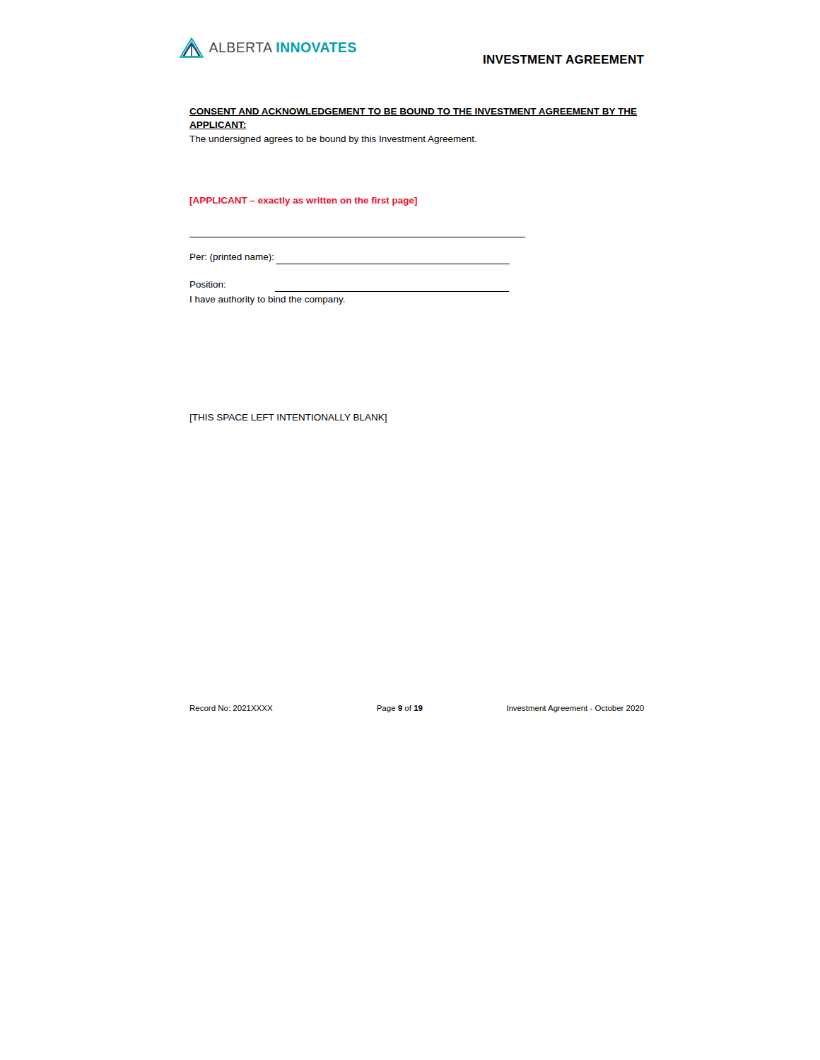ALBERTA INNOVATES
INVESTMENT AGREEMENT
CONSENT AND ACKNOWLEDGEMENT TO BE BOUND TO THE INVESTMENT AGREEMENT BY THE APPLICANT:
The undersigned agrees to be bound by this Investment Agreement.
[APPLICANT – exactly as written on the first page]
Per: (printed name):
Position:
I have authority to bind the company.
[THIS SPACE LEFT INTENTIONALLY BLANK]
Record No: 2021XXXX
Page 9 of 19
Investment Agreement - October 2020